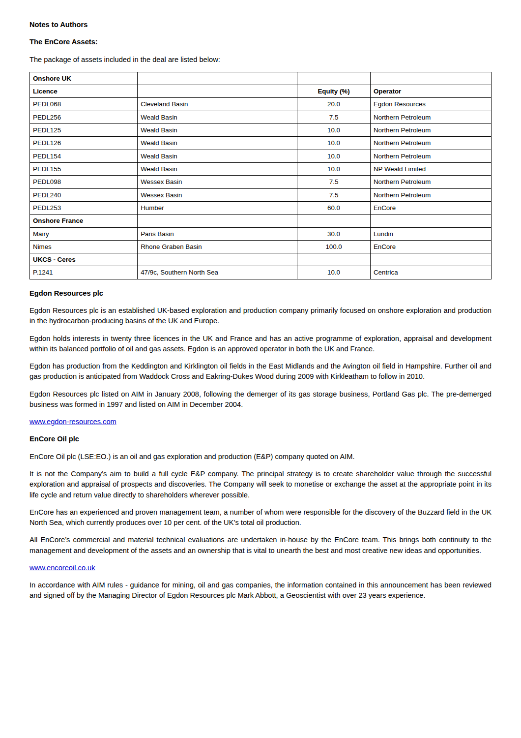Notes to Authors
The EnCore Assets:
The package of assets included in the deal are listed below:
| Onshore UK | | | |
| Licence | | Equity (%) | Operator |
| PEDL068 | Cleveland Basin | 20.0 | Egdon Resources |
| PEDL256 | Weald Basin | 7.5 | Northern Petroleum |
| PEDL125 | Weald Basin | 10.0 | Northern Petroleum |
| PEDL126 | Weald Basin | 10.0 | Northern Petroleum |
| PEDL154 | Weald Basin | 10.0 | Northern Petroleum |
| PEDL155 | Weald Basin | 10.0 | NP Weald Limited |
| PEDL098 | Wessex Basin | 7.5 | Northern Petroleum |
| PEDL240 | Wessex Basin | 7.5 | Northern Petroleum |
| PEDL253 | Humber | 60.0 | EnCore |
| Onshore France | | | |
| Mairy | Paris Basin | 30.0 | Lundin |
| Nimes | Rhone Graben Basin | 100.0 | EnCore |
| UKCS - Ceres | | | |
| P.1241 | 47/9c, Southern North Sea | 10.0 | Centrica |
Egdon Resources plc
Egdon Resources plc is an established UK-based exploration and production company primarily focused on onshore exploration and production in the hydrocarbon-producing basins of the UK and Europe.
Egdon holds interests in twenty three licences in the UK and France and has an active programme of exploration, appraisal and development within its balanced portfolio of oil and gas assets. Egdon is an approved operator in both the UK and France.
Egdon has production from the Keddington and Kirklington oil fields in the East Midlands and the Avington oil field in Hampshire. Further oil and gas production is anticipated from Waddock Cross and Eakring-Dukes Wood during 2009 with Kirkleatham to follow in 2010.
Egdon Resources plc listed on AIM in January 2008, following the demerger of its gas storage business, Portland Gas plc. The pre-demerged business was formed in 1997 and listed on AIM in December 2004.
www.egdon-resources.com
EnCore Oil plc
EnCore Oil plc (LSE:EO.) is an oil and gas exploration and production (E&P) company quoted on AIM.
It is not the Company’s aim to build a full cycle E&P company. The principal strategy is to create shareholder value through the successful exploration and appraisal of prospects and discoveries. The Company will seek to monetise or exchange the asset at the appropriate point in its life cycle and return value directly to shareholders wherever possible.
EnCore has an experienced and proven management team, a number of whom were responsible for the discovery of the Buzzard field in the UK North Sea, which currently produces over 10 per cent. of the UK’s total oil production.
All EnCore’s commercial and material technical evaluations are undertaken in-house by the EnCore team. This brings both continuity to the management and development of the assets and an ownership that is vital to unearth the best and most creative new ideas and opportunities.
www.encoreoil.co.uk
In accordance with AIM rules - guidance for mining, oil and gas companies, the information contained in this announcement has been reviewed and signed off by the Managing Director of Egdon Resources plc Mark Abbott, a Geoscientist with over 23 years experience.